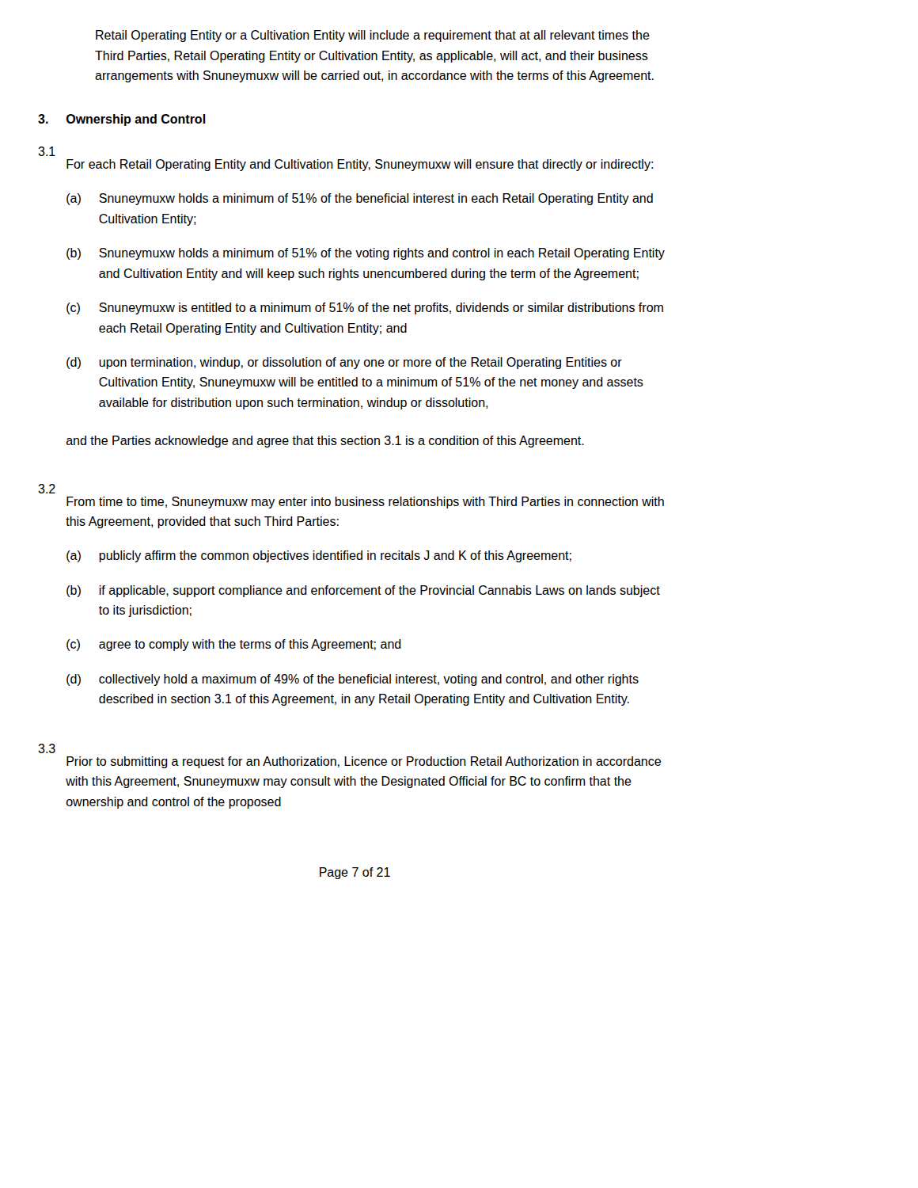Retail Operating Entity or a Cultivation Entity will include a requirement that at all relevant times the Third Parties, Retail Operating Entity or Cultivation Entity, as applicable, will act, and their business arrangements with Snuneymuxw will be carried out, in accordance with the terms of this Agreement.
3. Ownership and Control
3.1
For each Retail Operating Entity and Cultivation Entity, Snuneymuxw will ensure that directly or indirectly:
(a)
Snuneymuxw holds a minimum of 51% of the beneficial interest in each Retail Operating Entity and Cultivation Entity;
(b)
Snuneymuxw holds a minimum of 51% of the voting rights and control in each Retail Operating Entity and Cultivation Entity and will keep such rights unencumbered during the term of the Agreement;
(c)
Snuneymuxw is entitled to a minimum of 51% of the net profits, dividends or similar distributions from each Retail Operating Entity and Cultivation Entity; and
(d)
upon termination, windup, or dissolution of any one or more of the Retail Operating Entities or Cultivation Entity, Snuneymuxw will be entitled to a minimum of 51% of the net money and assets available for distribution upon such termination, windup or dissolution,
and the Parties acknowledge and agree that this section 3.1 is a condition of this Agreement.
3.2
From time to time, Snuneymuxw may enter into business relationships with Third Parties in connection with this Agreement, provided that such Third Parties:
(a)
publicly affirm the common objectives identified in recitals J and K of this Agreement;
(b)
if applicable, support compliance and enforcement of the Provincial Cannabis Laws on lands subject to its jurisdiction;
(c)
agree to comply with the terms of this Agreement; and
(d)
collectively hold a maximum of 49% of the beneficial interest, voting and control, and other rights described in section 3.1 of this Agreement, in any Retail Operating Entity and Cultivation Entity.
3.3
Prior to submitting a request for an Authorization, Licence or Production Retail Authorization in accordance with this Agreement, Snuneymuxw may consult with the Designated Official for BC to confirm that the ownership and control of the proposed
Page 7 of 21